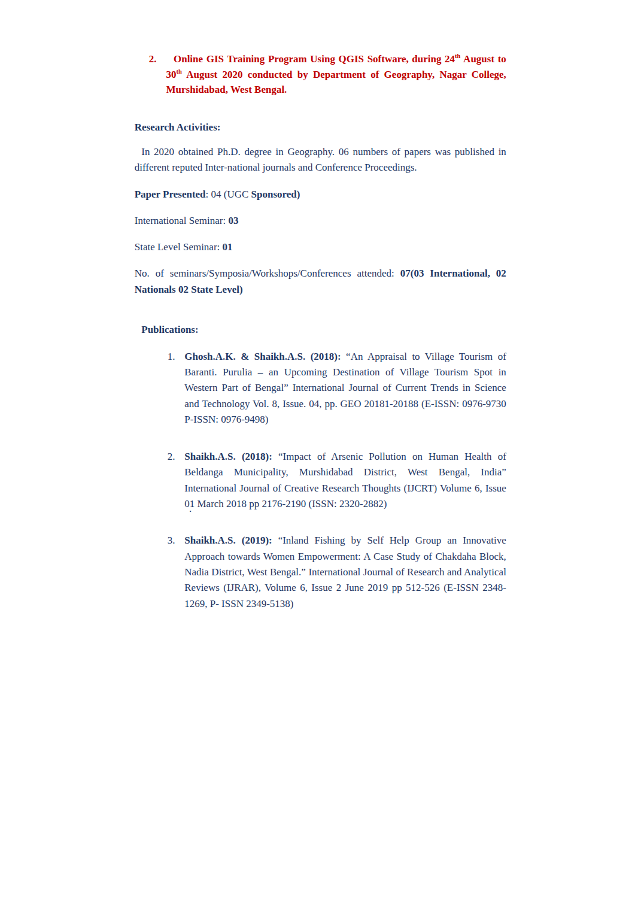2. Online GIS Training Program Using QGIS Software, during 24th August to 30th August 2020 conducted by Department of Geography, Nagar College, Murshidabad, West Bengal.
Research Activities:
In 2020 obtained Ph.D. degree in Geography. 06 numbers of papers was published in different reputed Inter-national journals and Conference Proceedings.
Paper Presented: 04 (UGC Sponsored)
International Seminar: 03
State Level Seminar: 01
No. of seminars/Symposia/Workshops/Conferences attended: 07(03 International, 02 Nationals 02 State Level)
Publications:
Ghosh.A.K. & Shaikh.A.S. (2018): “An Appraisal to Village Tourism of Baranti. Purulia – an Upcoming Destination of Village Tourism Spot in Western Part of Bengal” International Journal of Current Trends in Science and Technology Vol. 8, Issue. 04, pp. GEO 20181-20188 (E-ISSN: 0976-9730 P-ISSN: 0976-9498)
Shaikh.A.S. (2018): “Impact of Arsenic Pollution on Human Health of Beldanga Municipality, Murshidabad District, West Bengal, India” International Journal of Creative Research Thoughts (IJCRT) Volume 6, Issue 01 March 2018 pp 2176-2190 (ISSN: 2320-2882)
.
Shaikh.A.S. (2019): “Inland Fishing by Self Help Group an Innovative Approach towards Women Empowerment: A Case Study of Chakdaha Block, Nadia District, West Bengal.” International Journal of Research and Analytical Reviews (IJRAR), Volume 6, Issue 2 June 2019 pp 512-526 (E-ISSN 2348-1269, P- ISSN 2349-5138)